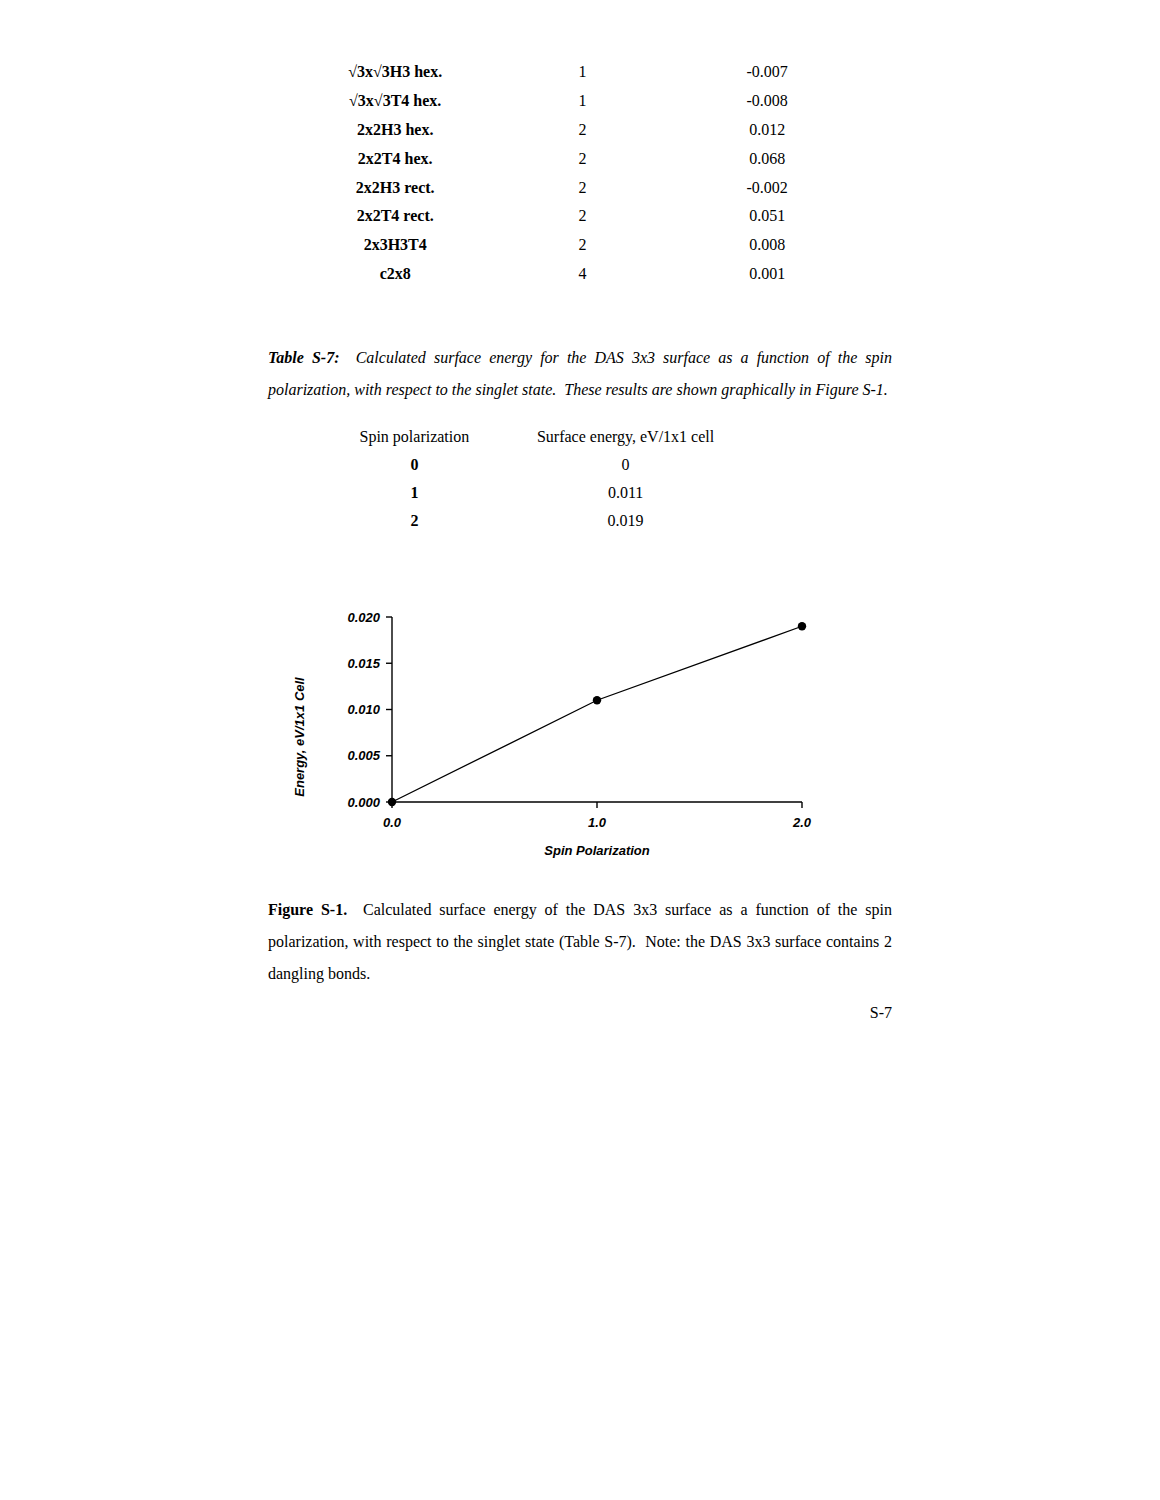| √3x√3H3 hex. | 1 | -0.007 |
| √3x√3T4 hex. | 1 | -0.008 |
| 2x2H3 hex. | 2 | 0.012 |
| 2x2T4 hex. | 2 | 0.068 |
| 2x2H3 rect. | 2 | -0.002 |
| 2x2T4 rect. | 2 | 0.051 |
| 2x3H3T4 | 2 | 0.008 |
| c2x8 | 4 | 0.001 |
Table S-7: Calculated surface energy for the DAS 3x3 surface as a function of the spin polarization, with respect to the singlet state. These results are shown graphically in Figure S-1.
| Spin polarization | Surface energy, eV/1x1 cell |
| --- | --- |
| 0 | 0 |
| 1 | 0.011 |
| 2 | 0.019 |
Energy, eV/1x1 Cell 0.020 0.015 0.010 0.005 0.000 0.0 1.0 2.0 Spin Polarization
Figure S-1. Calculated surface energy of the DAS 3x3 surface as a function of the spin polarization, with respect to the singlet state (Table S-7). Note: the DAS 3x3 surface contains 2 dangling bonds.
S-7